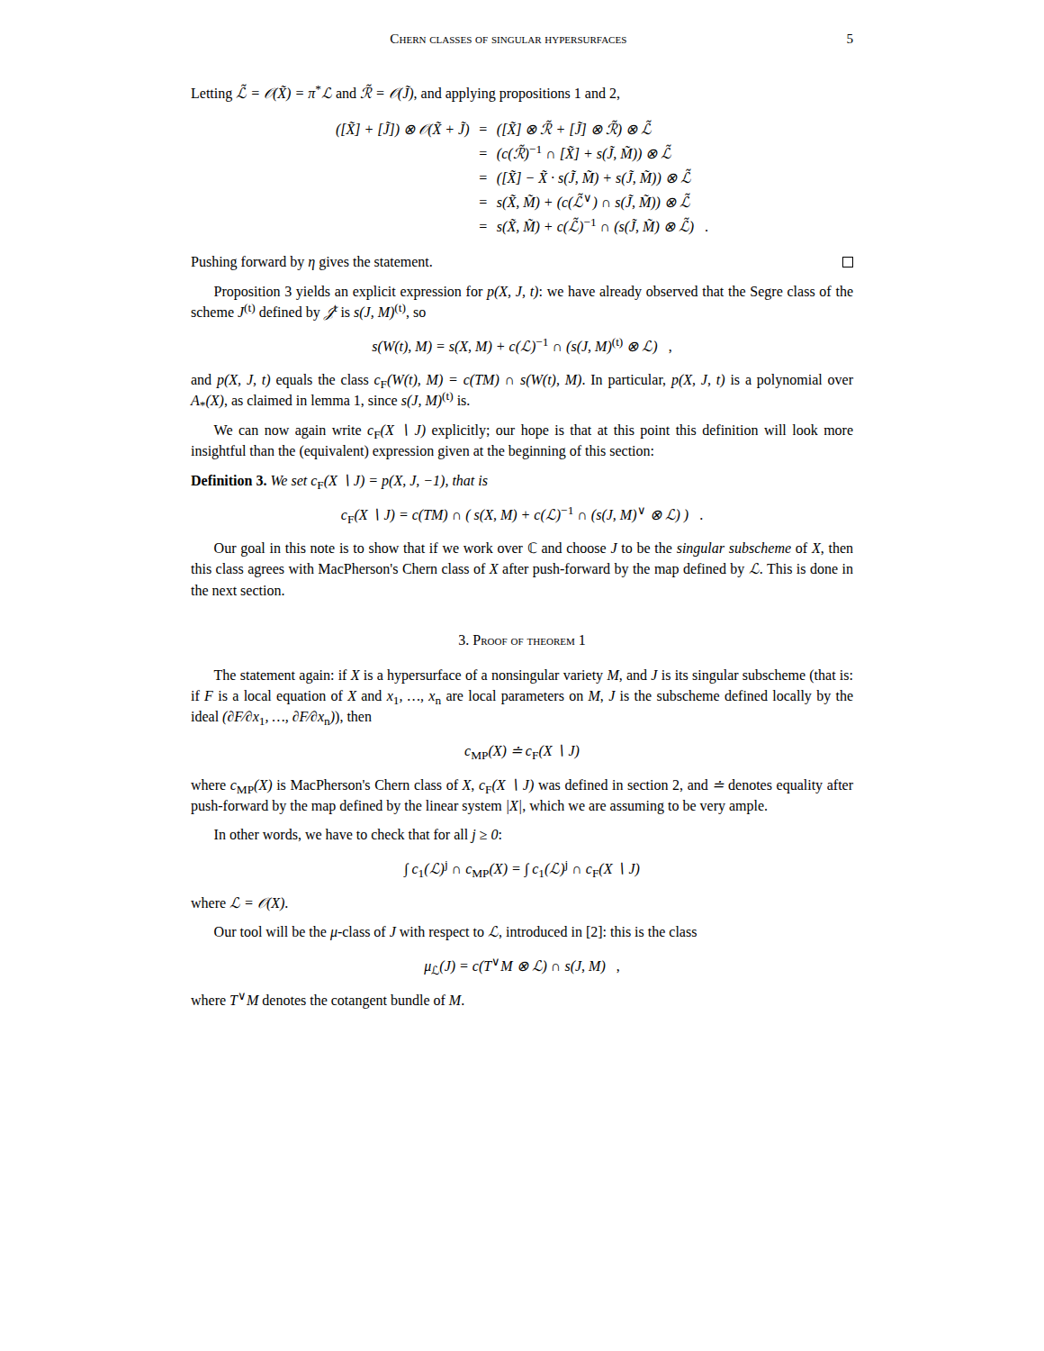Chern classes of singular hypersurfaces 5
Letting ℒ̃ = 𝒪(X̃) = π*ℒ and ℛ̃ = 𝒪(J̃), and applying propositions 1 and 2,
| ([X̃] + [J̃]) ⊗ 𝒪(X̃ + J̃) | = | ([X̃] ⊗ ℛ̃ + [J̃] ⊗ ℛ̃) ⊗ ℒ̃ |
| | = | (c(ℛ̃) −1 ∩ [X̃] + s(J̃, M̃)) ⊗ ℒ̃ |
| | = | ([X̃] − X̃ · s(J̃, M̃) + s(J̃, M̃)) ⊗ ℒ̃ |
| | = | s(X̃, M̃) + (c(ℒ̃ ∨ ) ∩ s(J̃, M̃)) ⊗ ℒ̃ |
| | = | s(X̃, M̃) + c(ℒ̃) −1 ∩ (s(J̃, M̃) ⊗ ℒ̃) . |
Pushing forward by η gives the statement.
Proposition 3 yields an explicit expression for p(X, J, t): we have already observed that the Segre class of the scheme J(t) defined by 𝒥t is s(J, M)(t), so
s(W(t), M) = s(X, M) + c(ℒ)−1 ∩ (s(J, M)(t) ⊗ ℒ) ,
and p(X, J, t) equals the class cF(W(t), M) = c(TM) ∩ s(W(t), M). In particular, p(X, J, t) is a polynomial over A*(X), as claimed in lemma 1, since s(J, M)(t) is.
We can now again write cF(X ∖ J) explicitly; our hope is that at this point this definition will look more insightful than the (equivalent) expression given at the beginning of this section:
Definition 3. We set cF(X ∖ J) = p(X, J, −1), that is
cF(X ∖ J) = c(TM) ∩ ( s(X, M) + c(ℒ)−1 ∩ (s(J, M)∨ ⊗ ℒ) ) .
Our goal in this note is to show that if we work over ℂ and choose J to be the singular subscheme of X, then this class agrees with MacPherson's Chern class of X after push-forward by the map defined by ℒ. This is done in the next section.
3. Proof of theorem 1
The statement again: if X is a hypersurface of a nonsingular variety M, and J is its singular subscheme (that is: if F is a local equation of X and x1, …, xn are local parameters on M, J is the subscheme defined locally by the ideal (∂F⁄∂x1, …, ∂F⁄∂xn)), then
cMP(X) ≐ cF(X ∖ J)
where cMP(X) is MacPherson's Chern class of X, cF(X ∖ J) was defined in section 2, and ≐ denotes equality after push-forward by the map defined by the linear system |X|, which we are assuming to be very ample.
In other words, we have to check that for all j ≥ 0:
∫ c1(ℒ)j ∩ cMP(X) = ∫ c1(ℒ)j ∩ cF(X ∖ J)
where ℒ = 𝒪(X).
Our tool will be the μ-class of J with respect to ℒ, introduced in [2]: this is the class
μℒ(J) = c(T∨M ⊗ ℒ) ∩ s(J, M) ,
where T∨M denotes the cotangent bundle of M.